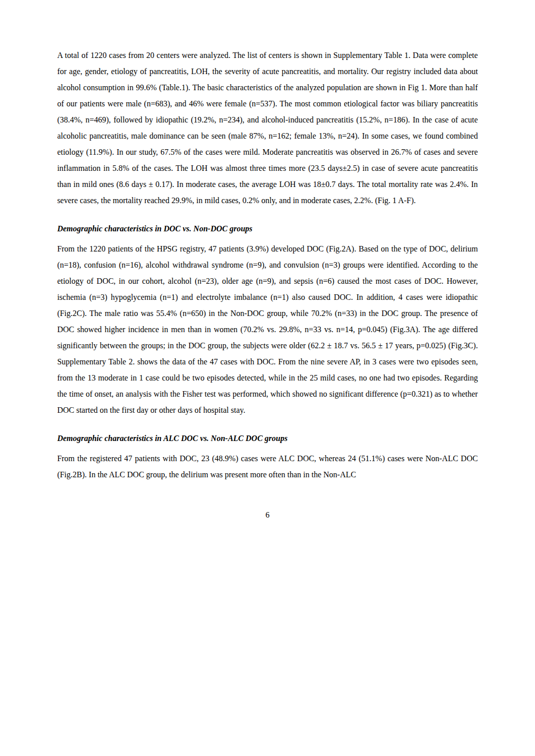A total of 1220 cases from 20 centers were analyzed. The list of centers is shown in Supplementary Table 1. Data were complete for age, gender, etiology of pancreatitis, LOH, the severity of acute pancreatitis, and mortality. Our registry included data about alcohol consumption in 99.6% (Table.1). The basic characteristics of the analyzed population are shown in Fig 1. More than half of our patients were male (n=683), and 46% were female (n=537). The most common etiological factor was biliary pancreatitis (38.4%, n=469), followed by idiopathic (19.2%, n=234), and alcohol-induced pancreatitis (15.2%, n=186). In the case of acute alcoholic pancreatitis, male dominance can be seen (male 87%, n=162; female 13%, n=24). In some cases, we found combined etiology (11.9%). In our study, 67.5% of the cases were mild. Moderate pancreatitis was observed in 26.7% of cases and severe inflammation in 5.8% of the cases. The LOH was almost three times more (23.5 days±2.5) in case of severe acute pancreatitis than in mild ones (8.6 days ± 0.17). In moderate cases, the average LOH was 18±0.7 days. The total mortality rate was 2.4%. In severe cases, the mortality reached 29.9%, in mild cases, 0.2% only, and in moderate cases, 2.2%. (Fig. 1 A-F).
Demographic characteristics in DOC vs. Non-DOC groups
From the 1220 patients of the HPSG registry, 47 patients (3.9%) developed DOC (Fig.2A). Based on the type of DOC, delirium (n=18), confusion (n=16), alcohol withdrawal syndrome (n=9), and convulsion (n=3) groups were identified. According to the etiology of DOC, in our cohort, alcohol (n=23), older age (n=9), and sepsis (n=6) caused the most cases of DOC. However, ischemia (n=3) hypoglycemia (n=1) and electrolyte imbalance (n=1) also caused DOC. In addition, 4 cases were idiopathic (Fig.2C). The male ratio was 55.4% (n=650) in the Non-DOC group, while 70.2% (n=33) in the DOC group. The presence of DOC showed higher incidence in men than in women (70.2% vs. 29.8%, n=33 vs. n=14, p=0.045) (Fig.3A). The age differed significantly between the groups; in the DOC group, the subjects were older (62.2 ± 18.7 vs. 56.5 ± 17 years, p=0.025) (Fig.3C). Supplementary Table 2. shows the data of the 47 cases with DOC. From the nine severe AP, in 3 cases were two episodes seen, from the 13 moderate in 1 case could be two episodes detected, while in the 25 mild cases, no one had two episodes. Regarding the time of onset, an analysis with the Fisher test was performed, which showed no significant difference (p=0.321) as to whether DOC started on the first day or other days of hospital stay.
Demographic characteristics in ALC DOC vs. Non-ALC DOC groups
From the registered 47 patients with DOC, 23 (48.9%) cases were ALC DOC, whereas 24 (51.1%) cases were Non-ALC DOC (Fig.2B). In the ALC DOC group, the delirium was present more often than in the Non-ALC
6